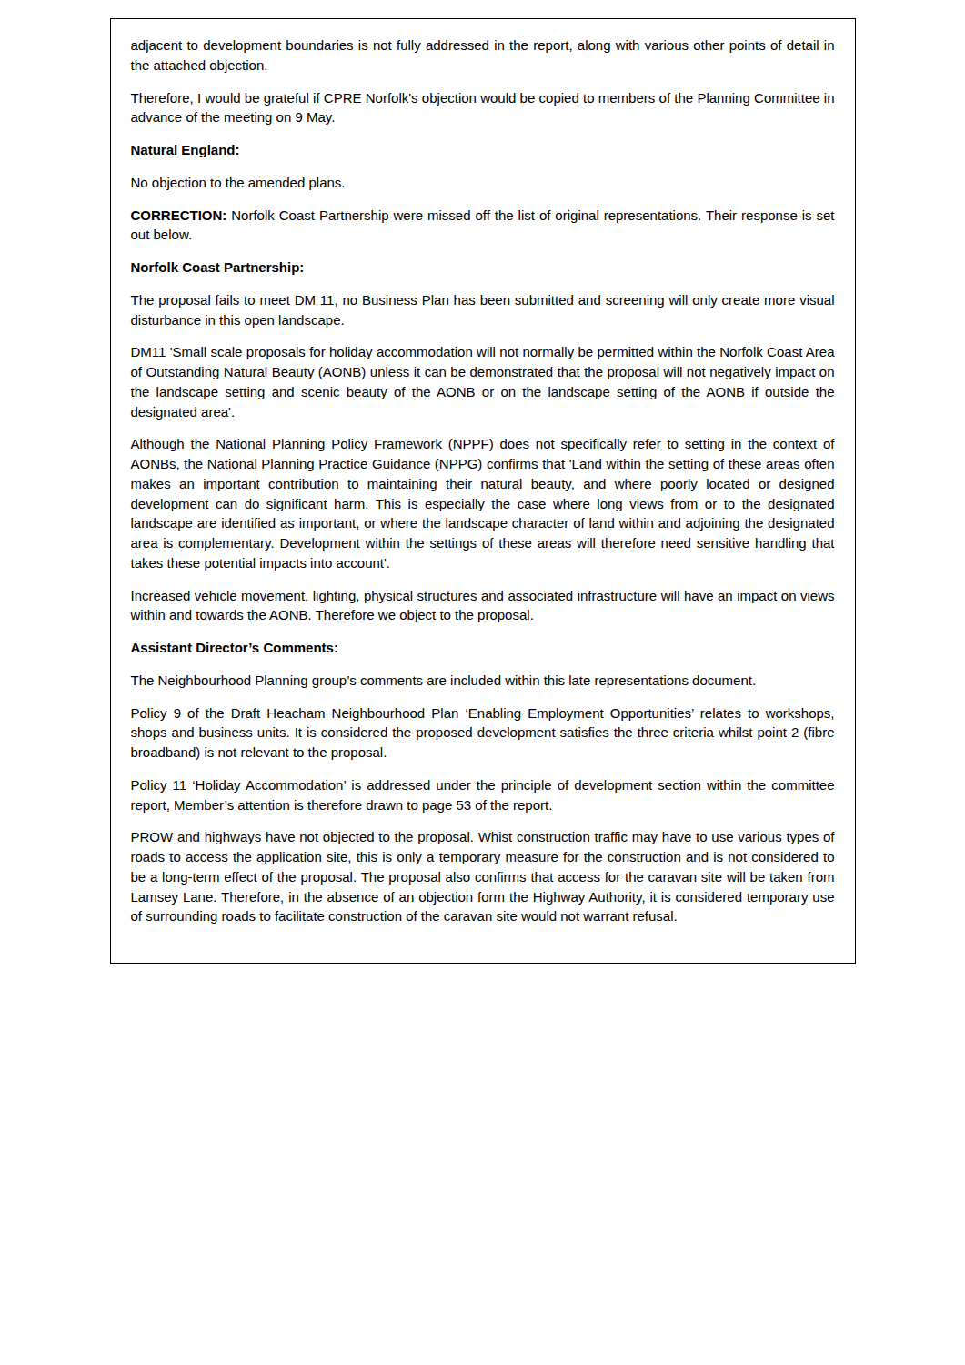adjacent to development boundaries is not fully addressed in the report, along with various other points of detail in the attached objection.
Therefore, I would be grateful if CPRE Norfolk's objection would be copied to members of the Planning Committee in advance of the meeting on 9 May.
Natural England:
No objection to the amended plans.
CORRECTION: Norfolk Coast Partnership were missed off the list of original representations. Their response is set out below.
Norfolk Coast Partnership:
The proposal fails to meet DM 11, no Business Plan has been submitted and screening will only create more visual disturbance in this open landscape.
DM11 'Small scale proposals for holiday accommodation will not normally be permitted within the Norfolk Coast Area of Outstanding Natural Beauty (AONB) unless it can be demonstrated that the proposal will not negatively impact on the landscape setting and scenic beauty of the AONB or on the landscape setting of the AONB if outside the designated area'.
Although the National Planning Policy Framework (NPPF) does not specifically refer to setting in the context of AONBs, the National Planning Practice Guidance (NPPG) confirms that 'Land within the setting of these areas often makes an important contribution to maintaining their natural beauty, and where poorly located or designed development can do significant harm. This is especially the case where long views from or to the designated landscape are identified as important, or where the landscape character of land within and adjoining the designated area is complementary. Development within the settings of these areas will therefore need sensitive handling that takes these potential impacts into account'.
Increased vehicle movement, lighting, physical structures and associated infrastructure will have an impact on views within and towards the AONB. Therefore we object to the proposal.
Assistant Director’s Comments:
The Neighbourhood Planning group’s comments are included within this late representations document.
Policy 9 of the Draft Heacham Neighbourhood Plan ‘Enabling Employment Opportunities’ relates to workshops, shops and business units. It is considered the proposed development satisfies the three criteria whilst point 2 (fibre broadband) is not relevant to the proposal.
Policy 11 ‘Holiday Accommodation’ is addressed under the principle of development section within the committee report, Member’s attention is therefore drawn to page 53 of the report.
PROW and highways have not objected to the proposal. Whist construction traffic may have to use various types of roads to access the application site, this is only a temporary measure for the construction and is not considered to be a long-term effect of the proposal. The proposal also confirms that access for the caravan site will be taken from Lamsey Lane. Therefore, in the absence of an objection form the Highway Authority, it is considered temporary use of surrounding roads to facilitate construction of the caravan site would not warrant refusal.